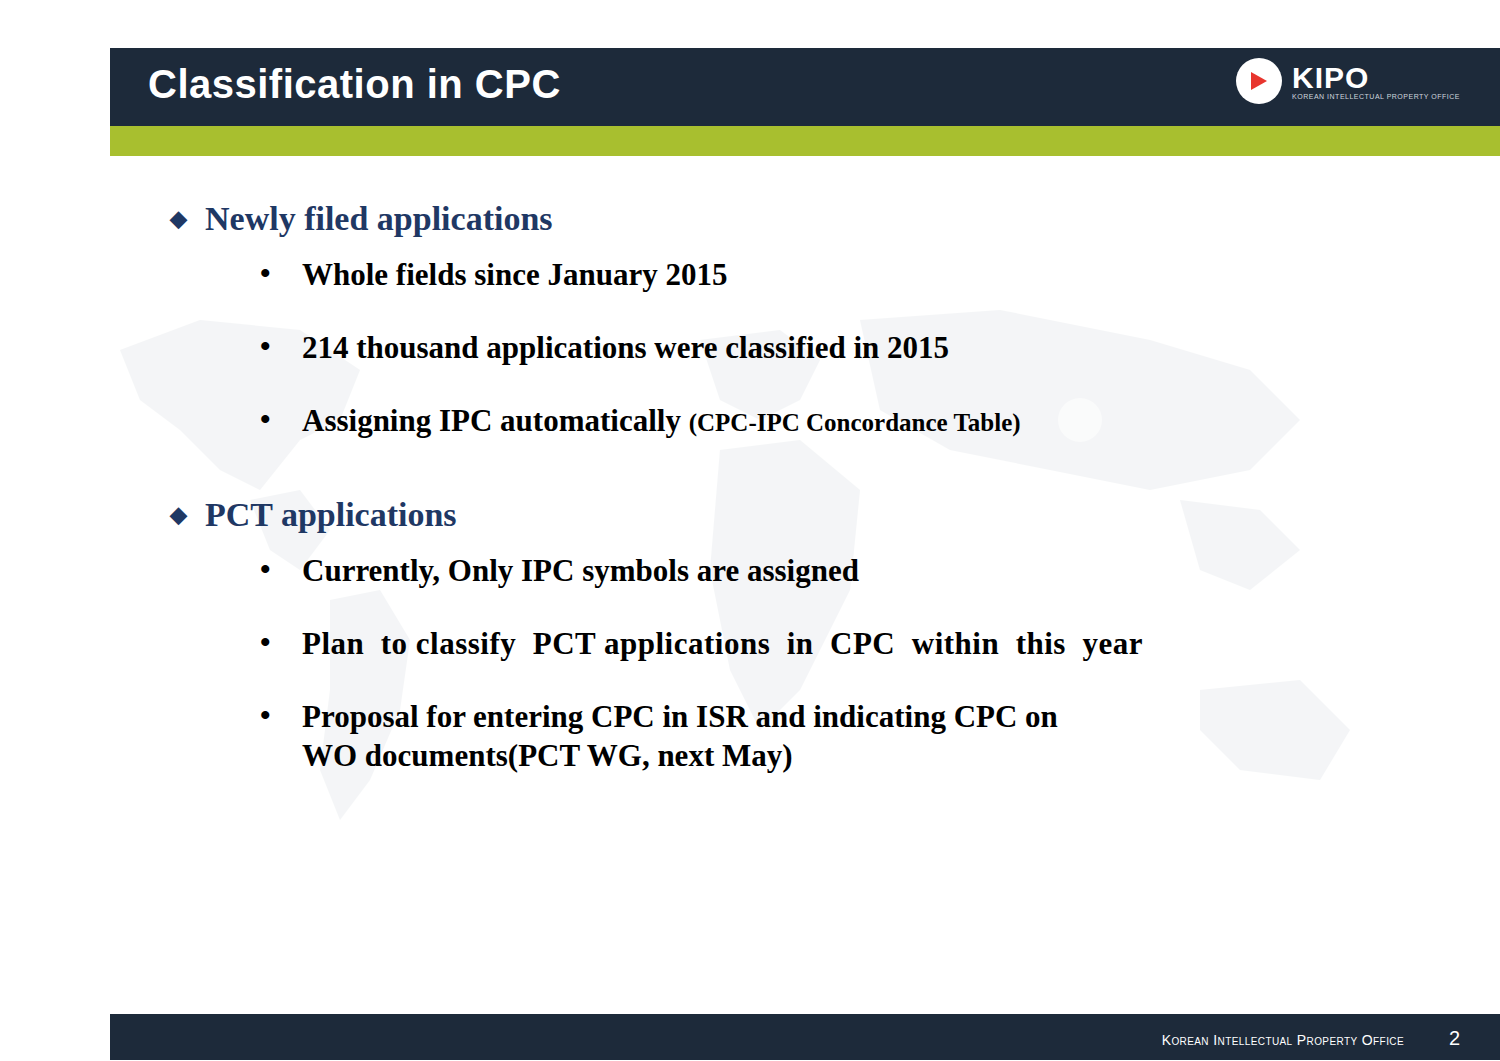Classification in CPC
KIPO
KOREAN INTELLECTUAL PROPERTY OFFICE
◆Newly filed applications
Whole fields since January 2015
214 thousand applications were classified in 2015
Assigning IPC automatically (CPC-IPC Concordance Table)
◆PCT applications
Currently, Only IPC symbols are assigned
Plan to classify PCT applications in CPC within this year
Proposal for entering CPC in ISR and indicating CPC on
WO documents(PCT WG, next May)
Korean Intellectual Property Office
2